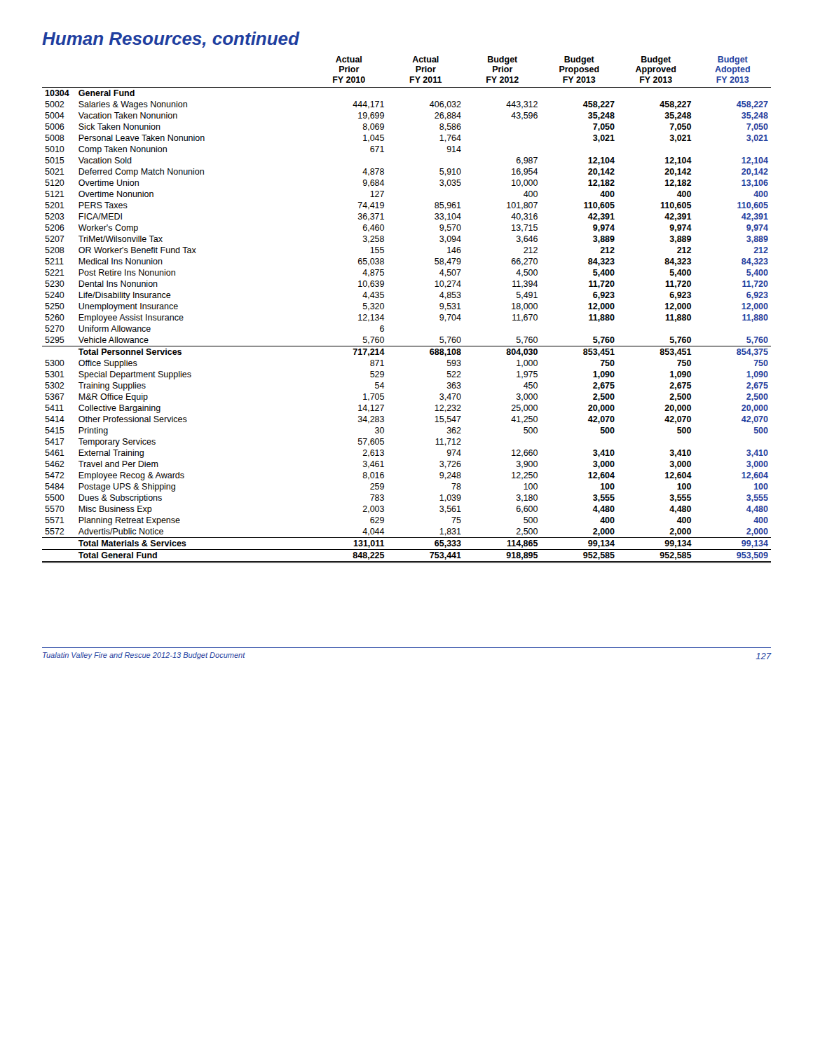Human Resources, continued
| | Actual Prior FY 2010 | Actual Prior FY 2011 | Budget Prior FY 2012 | Budget Proposed FY 2013 | Budget Approved FY 2013 | Budget Adopted FY 2013 |
| --- | --- | --- | --- | --- | --- | --- |
| 10304 | General Fund | |
| 5002 | Salaries & Wages Nonunion | 444,171 | 406,032 | 443,312 | 458,227 | 458,227 | 458,227 |
| 5004 | Vacation Taken Nonunion | 19,699 | 26,884 | 43,596 | 35,248 | 35,248 | 35,248 |
| 5006 | Sick Taken Nonunion | 8,069 | 8,586 | | 7,050 | 7,050 | 7,050 |
| 5008 | Personal Leave Taken Nonunion | 1,045 | 1,764 | | 3,021 | 3,021 | 3,021 |
| 5010 | Comp Taken Nonunion | 671 | 914 | | | | |
| 5015 | Vacation Sold | | | 6,987 | 12,104 | 12,104 | 12,104 |
| 5021 | Deferred Comp Match Nonunion | 4,878 | 5,910 | 16,954 | 20,142 | 20,142 | 20,142 |
| 5120 | Overtime Union | 9,684 | 3,035 | 10,000 | 12,182 | 12,182 | 13,106 |
| 5121 | Overtime Nonunion | 127 | | 400 | 400 | 400 | 400 |
| 5201 | PERS Taxes | 74,419 | 85,961 | 101,807 | 110,605 | 110,605 | 110,605 |
| 5203 | FICA/MEDI | 36,371 | 33,104 | 40,316 | 42,391 | 42,391 | 42,391 |
| 5206 | Worker's Comp | 6,460 | 9,570 | 13,715 | 9,974 | 9,974 | 9,974 |
| 5207 | TriMet/Wilsonville Tax | 3,258 | 3,094 | 3,646 | 3,889 | 3,889 | 3,889 |
| 5208 | OR Worker's Benefit Fund Tax | 155 | 146 | 212 | 212 | 212 | 212 |
| 5211 | Medical Ins Nonunion | 65,038 | 58,479 | 66,270 | 84,323 | 84,323 | 84,323 |
| 5221 | Post Retire Ins Nonunion | 4,875 | 4,507 | 4,500 | 5,400 | 5,400 | 5,400 |
| 5230 | Dental Ins Nonunion | 10,639 | 10,274 | 11,394 | 11,720 | 11,720 | 11,720 |
| 5240 | Life/Disability Insurance | 4,435 | 4,853 | 5,491 | 6,923 | 6,923 | 6,923 |
| 5250 | Unemployment Insurance | 5,320 | 9,531 | 18,000 | 12,000 | 12,000 | 12,000 |
| 5260 | Employee Assist Insurance | 12,134 | 9,704 | 11,670 | 11,880 | 11,880 | 11,880 |
| 5270 | Uniform Allowance | 6 | | | | | |
| 5295 | Vehicle Allowance | 5,760 | 5,760 | 5,760 | 5,760 | 5,760 | 5,760 |
| | Total Personnel Services | 717,214 | 688,108 | 804,030 | 853,451 | 853,451 | 854,375 |
| 5300 | Office Supplies | 871 | 593 | 1,000 | 750 | 750 | 750 |
| 5301 | Special Department Supplies | 529 | 522 | 1,975 | 1,090 | 1,090 | 1,090 |
| 5302 | Training Supplies | 54 | 363 | 450 | 2,675 | 2,675 | 2,675 |
| 5367 | M&R Office Equip | 1,705 | 3,470 | 3,000 | 2,500 | 2,500 | 2,500 |
| 5411 | Collective Bargaining | 14,127 | 12,232 | 25,000 | 20,000 | 20,000 | 20,000 |
| 5414 | Other Professional Services | 34,283 | 15,547 | 41,250 | 42,070 | 42,070 | 42,070 |
| 5415 | Printing | 30 | 362 | 500 | 500 | 500 | 500 |
| 5417 | Temporary Services | 57,605 | 11,712 | | | | |
| 5461 | External Training | 2,613 | 974 | 12,660 | 3,410 | 3,410 | 3,410 |
| 5462 | Travel and Per Diem | 3,461 | 3,726 | 3,900 | 3,000 | 3,000 | 3,000 |
| 5472 | Employee Recog & Awards | 8,016 | 9,248 | 12,250 | 12,604 | 12,604 | 12,604 |
| 5484 | Postage UPS & Shipping | 259 | 78 | 100 | 100 | 100 | 100 |
| 5500 | Dues & Subscriptions | 783 | 1,039 | 3,180 | 3,555 | 3,555 | 3,555 |
| 5570 | Misc Business Exp | 2,003 | 3,561 | 6,600 | 4,480 | 4,480 | 4,480 |
| 5571 | Planning Retreat Expense | 629 | 75 | 500 | 400 | 400 | 400 |
| 5572 | Advertis/Public Notice | 4,044 | 1,831 | 2,500 | 2,000 | 2,000 | 2,000 |
| | Total Materials & Services | 131,011 | 65,333 | 114,865 | 99,134 | 99,134 | 99,134 |
| | Total General Fund | 848,225 | 753,441 | 918,895 | 952,585 | 952,585 | 953,509 |
Tualatin Valley Fire and Rescue 2012-13 Budget Document 127